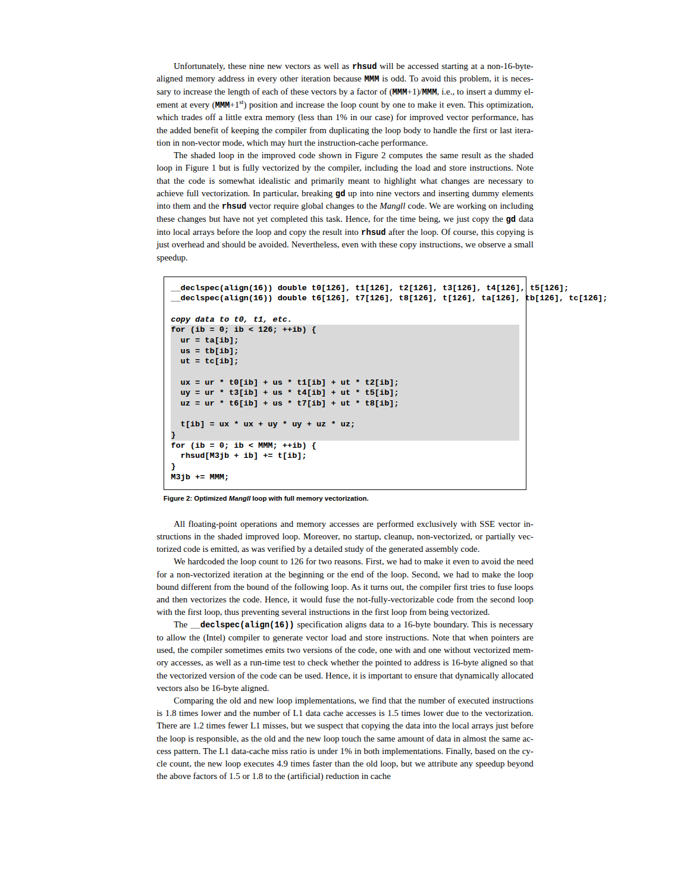Unfortunately, these nine new vectors as well as rhsud will be accessed starting at a non-16-byte-aligned memory address in every other iteration because MMM is odd. To avoid this problem, it is necessary to increase the length of each of these vectors by a factor of (MMM+1)/MMM, i.e., to insert a dummy element at every (MMM+1st) position and increase the loop count by one to make it even. This optimization, which trades off a little extra memory (less than 1% in our case) for improved vector performance, has the added benefit of keeping the compiler from duplicating the loop body to handle the first or last iteration in non-vector mode, which may hurt the instruction-cache performance.
The shaded loop in the improved code shown in Figure 2 computes the same result as the shaded loop in Figure 1 but is fully vectorized by the compiler, including the load and store instructions. Note that the code is somewhat idealistic and primarily meant to highlight what changes are necessary to achieve full vectorization. In particular, breaking gd up into nine vectors and inserting dummy elements into them and the rhsud vector require global changes to the Mangll code. We are working on including these changes but have not yet completed this task. Hence, for the time being, we just copy the gd data into local arrays before the loop and copy the result into rhsud after the loop. Of course, this copying is just overhead and should be avoided. Nevertheless, even with these copy instructions, we observe a small speedup.
__declspec(align(16)) double t0[126], t1[126], t2[126], t3[126], t4[126], t5[126];
__declspec(align(16)) double t6[126], t7[126], t8[126], t[126], ta[126], tb[126], tc[126];

copy data to t0, t1, etc.
for (ib = 0; ib < 126; ++ib) {
  ur = ta[ib];
  us = tb[ib];
  ut = tc[ib];

  ux = ur * t0[ib] + us * t1[ib] + ut * t2[ib];
  uy = ur * t3[ib] + us * t4[ib] + ut * t5[ib];
  uz = ur * t6[ib] + us * t7[ib] + ut * t8[ib];

  t[ib] = ux * ux + uy * uy + uz * uz;
}
for (ib = 0; ib < MMM; ++ib) {
  rhsud[M3jb + ib] += t[ib];
}
M3jb += MMM;
Figure 2: Optimized Mangll loop with full memory vectorization.
All floating-point operations and memory accesses are performed exclusively with SSE vector instructions in the shaded improved loop. Moreover, no startup, cleanup, non-vectorized, or partially vectorized code is emitted, as was verified by a detailed study of the generated assembly code.
We hardcoded the loop count to 126 for two reasons. First, we had to make it even to avoid the need for a non-vectorized iteration at the beginning or the end of the loop. Second, we had to make the loop bound different from the bound of the following loop. As it turns out, the compiler first tries to fuse loops and then vectorizes the code. Hence, it would fuse the not-fully-vectorizable code from the second loop with the first loop, thus preventing several instructions in the first loop from being vectorized.
The __declspec(align(16)) specification aligns data to a 16-byte boundary. This is necessary to allow the (Intel) compiler to generate vector load and store instructions. Note that when pointers are used, the compiler sometimes emits two versions of the code, one with and one without vectorized memory accesses, as well as a run-time test to check whether the pointed to address is 16-byte aligned so that the vectorized version of the code can be used. Hence, it is important to ensure that dynamically allocated vectors also be 16-byte aligned.
Comparing the old and new loop implementations, we find that the number of executed instructions is 1.8 times lower and the number of L1 data cache accesses is 1.5 times lower due to the vectorization. There are 1.2 times fewer L1 misses, but we suspect that copying the data into the local arrays just before the loop is responsible, as the old and the new loop touch the same amount of data in almost the same access pattern. The L1 data-cache miss ratio is under 1% in both implementations. Finally, based on the cycle count, the new loop executes 4.9 times faster than the old loop, but we attribute any speedup beyond the above factors of 1.5 or 1.8 to the (artificial) reduction in cache